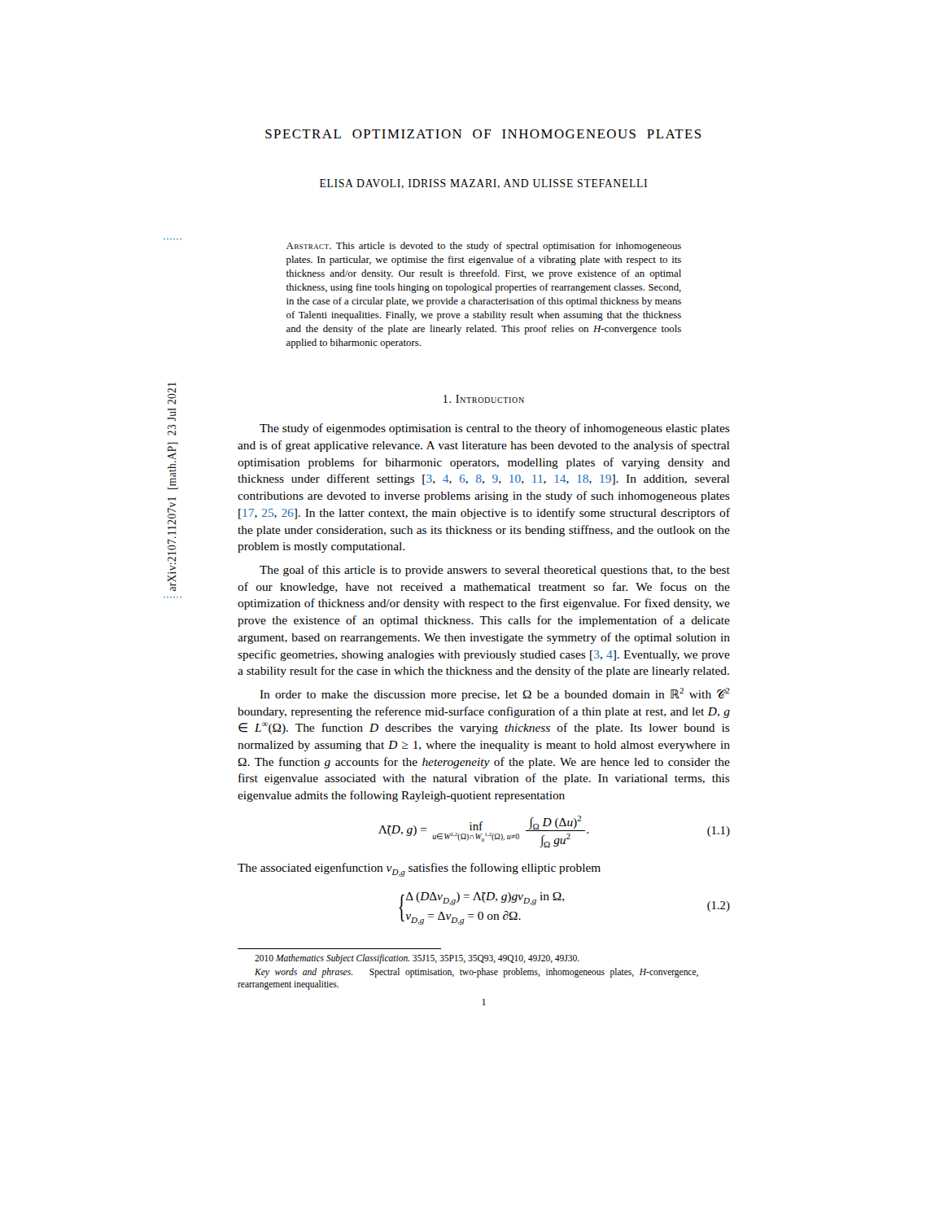arXiv:2107.11207v1 [math.AP] 23 Jul 2021
Spectral Optimization of Inhomogeneous Plates
Elisa Davoli, Idriss Mazari, and Ulisse Stefanelli
Abstract. This article is devoted to the study of spectral optimisation for inhomogeneous plates. In particular, we optimise the first eigenvalue of a vibrating plate with respect to its thickness and/or density. Our result is threefold. First, we prove existence of an optimal thickness, using fine tools hinging on topological properties of rearrangement classes. Second, in the case of a circular plate, we provide a characterisation of this optimal thickness by means of Talenti inequalities. Finally, we prove a stability result when assuming that the thickness and the density of the plate are linearly related. This proof relies on H-convergence tools applied to biharmonic operators.
1. Introduction
The study of eigenmodes optimisation is central to the theory of inhomogeneous elastic plates and is of great applicative relevance. A vast literature has been devoted to the analysis of spectral optimisation problems for biharmonic operators, modelling plates of varying density and thickness under different settings [3, 4, 6, 8, 9, 10, 11, 14, 18, 19]. In addition, several contributions are devoted to inverse problems arising in the study of such inhomogeneous plates [17, 25, 26]. In the latter context, the main objective is to identify some structural descriptors of the plate under consideration, such as its thickness or its bending stiffness, and the outlook on the problem is mostly computational.
The goal of this article is to provide answers to several theoretical questions that, to the best of our knowledge, have not received a mathematical treatment so far. We focus on the optimization of thickness and/or density with respect to the first eigenvalue. For fixed density, we prove the existence of an optimal thickness. This calls for the implementation of a delicate argument, based on rearrangements. We then investigate the symmetry of the optimal solution in specific geometries, showing analogies with previously studied cases [3, 4]. Eventually, we prove a stability result for the case in which the thickness and the density of the plate are linearly related.
In order to make the discussion more precise, let Ω be a bounded domain in ℝ2 with 𝒞2 boundary, representing the reference mid-surface configuration of a thin plate at rest, and let D, g ∈ L∞(Ω). The function D describes the varying thickness of the plate. Its lower bound is normalized by assuming that D ≥ 1, where the inequality is meant to hold almost everywhere in Ω. The function g accounts for the heterogeneity of the plate. We are hence led to consider the first eigenvalue associated with the natural vibration of the plate. In variational terms, this eigenvalue admits the following Rayleigh-quotient representation
Λ̃(D, g) = inf u∈W2,2(Ω)∩W01,2(Ω), u≠0 ∫Ω D (Δu)2 ∫Ω gu2 . (1.1)
The associated eigenfunction vD,g satisfies the following elliptic problem
{ Δ (DΔvD,g) = Λ̃(D, g)gvD,g in Ω, vD,g = ΔvD,g = 0 on ∂Ω. (1.2)
2010 Mathematics Subject Classification. 35J15, 35P15, 35Q93, 49Q10, 49J20, 49J30.
Key words and phrases. Spectral optimisation, two-phase problems, inhomogeneous plates, H-convergence, rearrangement inequalities.
1